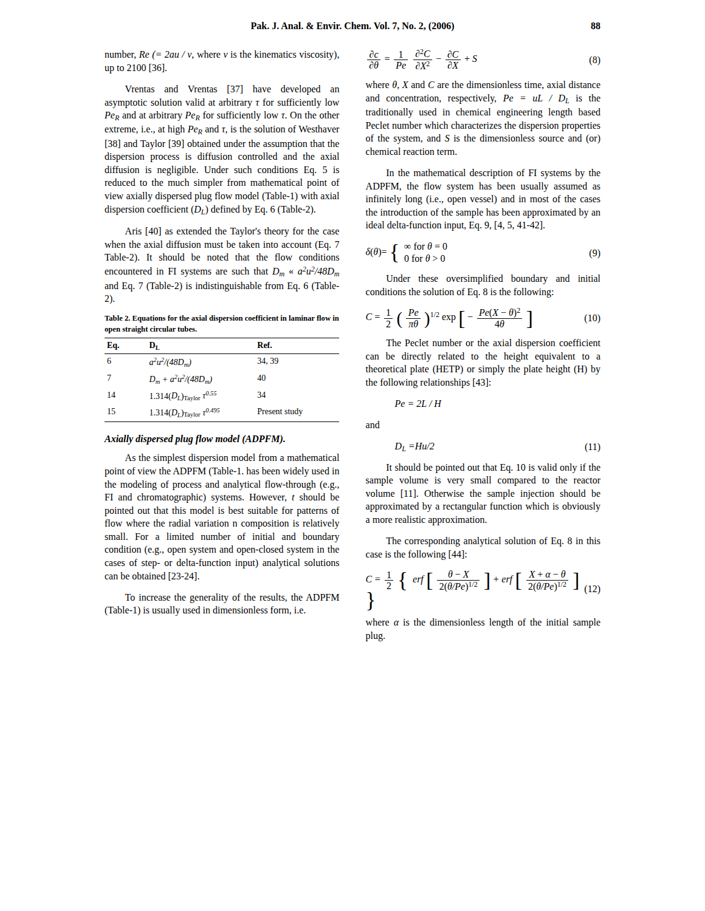Pak. J. Anal. & Envir. Chem. Vol. 7, No. 2, (2006) 88
number, Re (= 2au / v, where v is the kinematics viscosity), up to 2100 [36].
Vrentas and Vrentas [37] have developed an asymptotic solution valid at arbitrary τ for sufficiently low PeR and at arbitrary PeR for sufficiently low τ. On the other extreme, i.e., at high PeR and τ, is the solution of Westhaver [38] and Taylor [39] obtained under the assumption that the dispersion process is diffusion controlled and the axial diffusion is negligible. Under such conditions Eq. 5 is reduced to the much simpler from mathematical point of view axially dispersed plug flow model (Table-1) with axial dispersion coefficient (DL) defined by Eq. 6 (Table-2).
Aris [40] as extended the Taylor's theory for the case when the axial diffusion must be taken into account (Eq. 7 Table-2). It should be noted that the flow conditions encountered in FI systems are such that Dm « a2u2/48Dm and Eq. 7 (Table-2) is indistinguishable from Eq. 6 (Table-2).
Table 2. Equations for the axial dispersion coefficient in laminar flow in open straight circular tubes.
| Eq. | D L | Ref. |
| --- | --- | --- |
| 6 | a 2 u 2 /(48D m ) | 34, 39 |
| 7 | D m + a 2 u 2 /(48D m ) | 40 |
| 14 | 1.314( D L ) Taylor τ 0.55 | 34 |
| 15 | 1.314( D L ) Taylor τ 0.495 | Present study |
Axially dispersed plug flow model (ADPFM).
As the simplest dispersion model from a mathematical point of view the ADPFM (Table-1. has been widely used in the modeling of process and analytical flow-through (e.g., FI and chromatographic) systems. However, t should be pointed out that this model is best suitable for patterns of flow where the radial variation n composition is relatively small. For a limited number of initial and boundary condition (e.g., open system and open-closed system in the cases of step- or delta-function input) analytical solutions can be obtained [23-24].
To increase the generality of the results, the ADPFM (Table-1) is usually used in dimensionless form, i.e.
∂c∂θ = 1 Pe ∂2C∂X2 − ∂C∂X + S (8)
where θ, X and C are the dimensionless time, axial distance and concentration, respectively, Pe = uL / DL is the traditionally used in chemical engineering length based Peclet number which characterizes the dispersion properties of the system, and S is the dimensionless source and (or) chemical reaction term.
In the mathematical description of FI systems by the ADPFM, the flow system has been usually assumed as infinitely long (i.e., open vessel) and in most of the cases the introduction of the sample has been approximated by an ideal delta-function input, Eq. 9, [4, 5, 41-42].
δ(θ)= {
∞ for θ = 0
0 for θ > 0
(9)
Under these oversimplified boundary and initial conditions the solution of Eq. 8 is the following:
C = 12 ( Pe πθ )1/2 exp [ − Pe(X − θ)24θ ] (10)
The Peclet number or the axial dispersion coefficient can be directly related to the height equivalent to a theoretical plate (HETP) or simply the plate height (H) by the following relationships [43]:
Pe = 2L / H
and
DL =Hu/2 (11)
It should be pointed out that Eq. 10 is valid only if the sample volume is very small compared to the reactor volume [11]. Otherwise the sample injection should be approximated by a rectangular function which is obviously a more realistic approximation.
The corresponding analytical solution of Eq. 8 in this case is the following [44]:
C = 12 { erf [ θ − X 2(θ/Pe)1/2 ] + erf [ X + α − θ 2(θ/Pe)1/2 ] } (12)
where α is the dimensionless length of the initial sample plug.